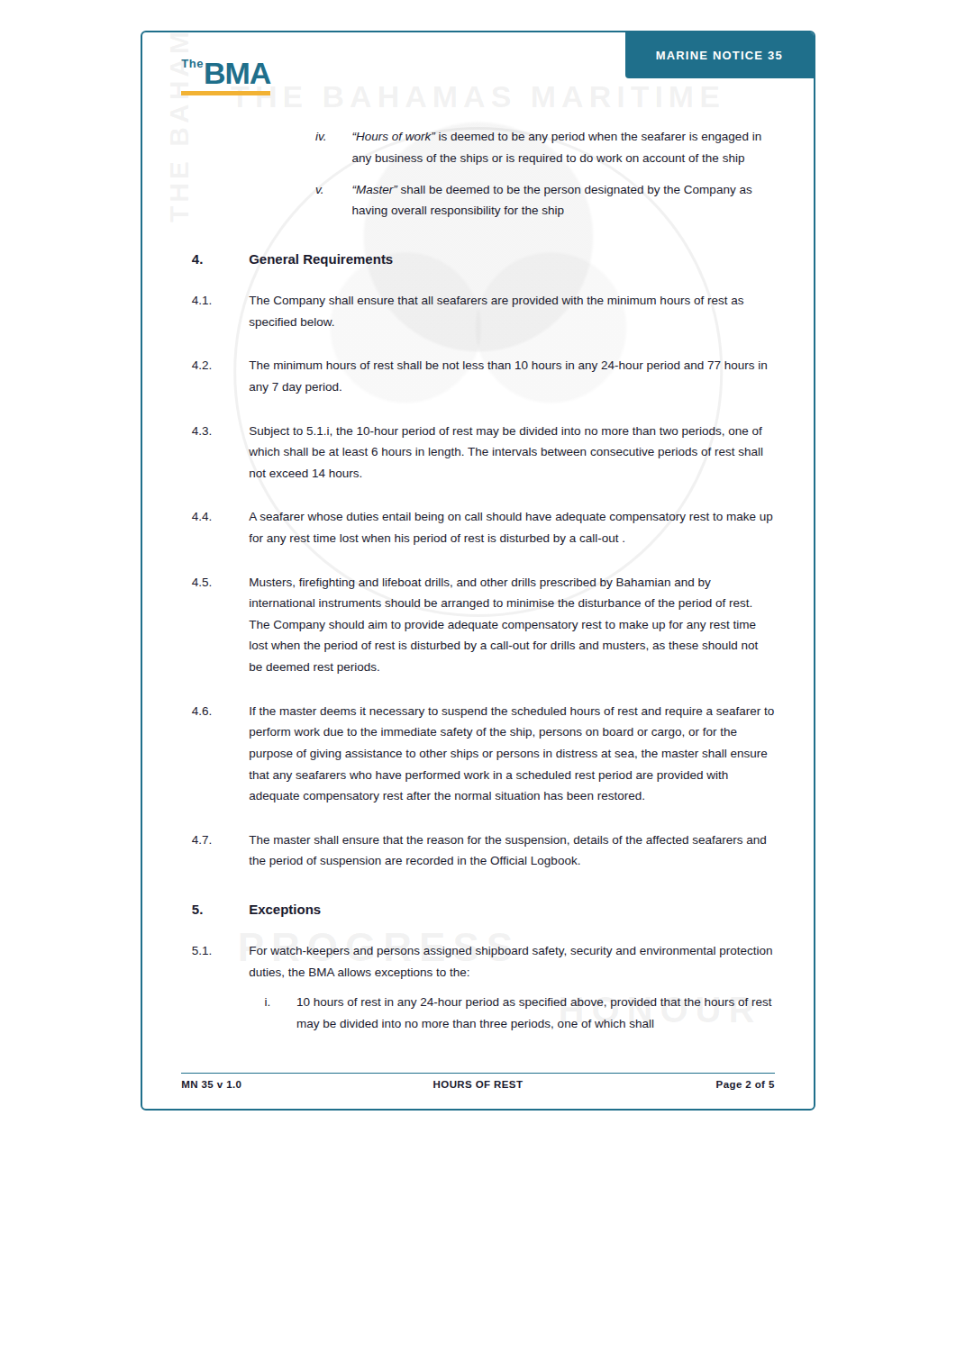THE BAHAMAS MARITIME
THE BAHAMAS
PROGRESS
HONOUR
The BMA
MARINE NOTICE 35
iv. “Hours of work” is deemed to be any period when the seafarer is engaged in any business of the ships or is required to do work on account of the ship
v. “Master” shall be deemed to be the person designated by the Company as having overall responsibility for the ship
4. General Requirements
4.1.
The Company shall ensure that all seafarers are provided with the minimum hours of rest as specified below.
4.2.
The minimum hours of rest shall be not less than 10 hours in any 24-hour period and 77 hours in any 7 day period.
4.3.
Subject to 5.1.i, the 10-hour period of rest may be divided into no more than two periods, one of which shall be at least 6 hours in length. The intervals between consecutive periods of rest shall not exceed 14 hours.
4.4.
A seafarer whose duties entail being on call should have adequate compensatory rest to make up for any rest time lost when his period of rest is disturbed by a call-out .
4.5.
Musters, firefighting and lifeboat drills, and other drills prescribed by Bahamian and by international instruments should be arranged to minimise the disturbance of the period of rest. The Company should aim to provide adequate compensatory rest to make up for any rest time lost when the period of rest is disturbed by a call-out for drills and musters, as these should not be deemed rest periods.
4.6.
If the master deems it necessary to suspend the scheduled hours of rest and require a seafarer to perform work due to the immediate safety of the ship, persons on board or cargo, or for the purpose of giving assistance to other ships or persons in distress at sea, the master shall ensure that any seafarers who have performed work in a scheduled rest period are provided with adequate compensatory rest after the normal situation has been restored.
4.7.
The master shall ensure that the reason for the suspension, details of the affected seafarers and the period of suspension are recorded in the Official Logbook.
5. Exceptions
5.1.
For watch-keepers and persons assigned shipboard safety, security and environmental protection duties, the BMA allows exceptions to the:
i. 10 hours of rest in any 24-hour period as specified above, provided that the hours of rest may be divided into no more than three periods, one of which shall
MN 35 v 1.0
HOURS OF REST
Page 2 of 5